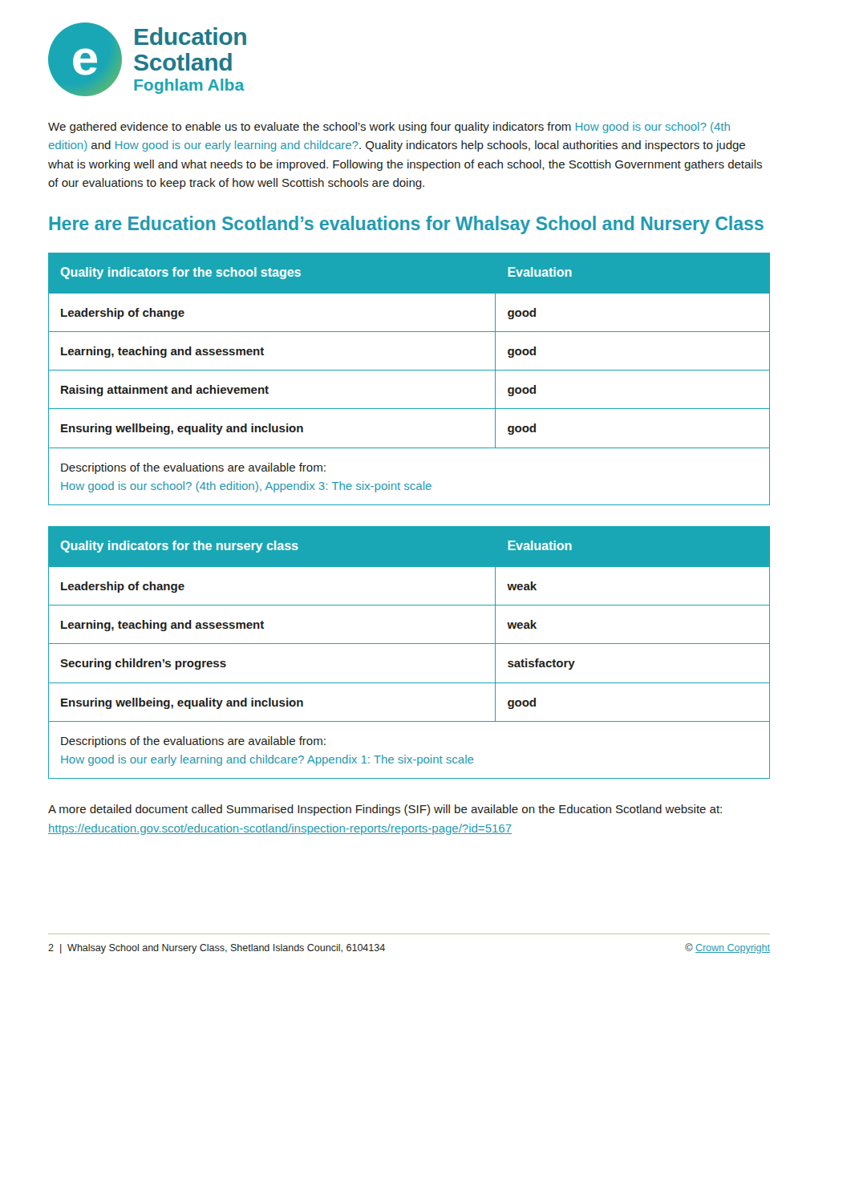Education Scotland Foghlam Alba
We gathered evidence to enable us to evaluate the school’s work using four quality indicators from How good is our school? (4th edition) and How good is our early learning and childcare?. Quality indicators help schools, local authorities and inspectors to judge what is working well and what needs to be improved. Following the inspection of each school, the Scottish Government gathers details of our evaluations to keep track of how well Scottish schools are doing.
Here are Education Scotland’s evaluations for Whalsay School and Nursery Class
| Quality indicators for the school stages | Evaluation |
| --- | --- |
| Leadership of change | good |
| Learning, teaching and assessment | good |
| Raising attainment and achievement | good |
| Ensuring wellbeing, equality and inclusion | good |
| Descriptions of the evaluations are available from: How good is our school? (4th edition), Appendix 3: The six-point scale |
| Quality indicators for the nursery class | Evaluation |
| --- | --- |
| Leadership of change | weak |
| Learning, teaching and assessment | weak |
| Securing children’s progress | satisfactory |
| Ensuring wellbeing, equality and inclusion | good |
| Descriptions of the evaluations are available from: How good is our early learning and childcare? Appendix 1: The six-point scale |
A more detailed document called Summarised Inspection Findings (SIF) will be available on the Education Scotland website at:
https://education.gov.scot/education-scotland/inspection-reports/reports-page/?id=5167
2 | Whalsay School and Nursery Class, Shetland Islands Council, 6104134
© Crown Copyright